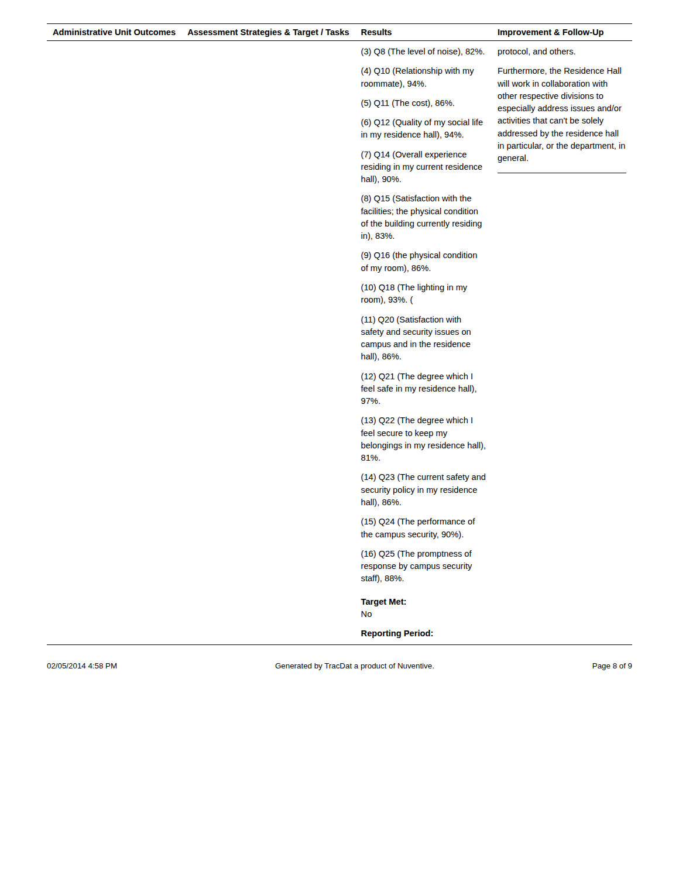| Administrative Unit Outcomes | Assessment Strategies & Target / Tasks | Results | Improvement & Follow-Up |
| --- | --- | --- | --- |
| | | (3) Q8 (The level of noise), 82%. (4) Q10 (Relationship with my roommate), 94%. (5) Q11 (The cost), 86%. (6) Q12 (Quality of my social life in my residence hall), 94%. (7) Q14 (Overall experience residing in my current residence hall), 90%. (8) Q15 (Satisfaction with the facilities; the physical condition of the building currently residing in), 83%. (9) Q16 (the physical condition of my room), 86%. (10) Q18 (The lighting in my room), 93%. ( (11) Q20 (Satisfaction with safety and security issues on campus and in the residence hall), 86%. (12) Q21 (The degree which I feel safe in my residence hall), 97%. (13) Q22 (The degree which I feel secure to keep my belongings in my residence hall), 81%. (14) Q23 (The current safety and security policy in my residence hall), 86%. (15) Q24 (The performance of the campus security, 90%). (16) Q25 (The promptness of response by campus security staff), 88%. Target Met: No Reporting Period: | protocol, and others. Furthermore, the Residence Hall will work in collaboration with other respective divisions to especially address issues and/or activities that can't be solely addressed by the residence hall in particular, or the department, in general. |
02/05/2014 4:58 PM
Generated by TracDat a product of Nuventive.
Page 8 of 9